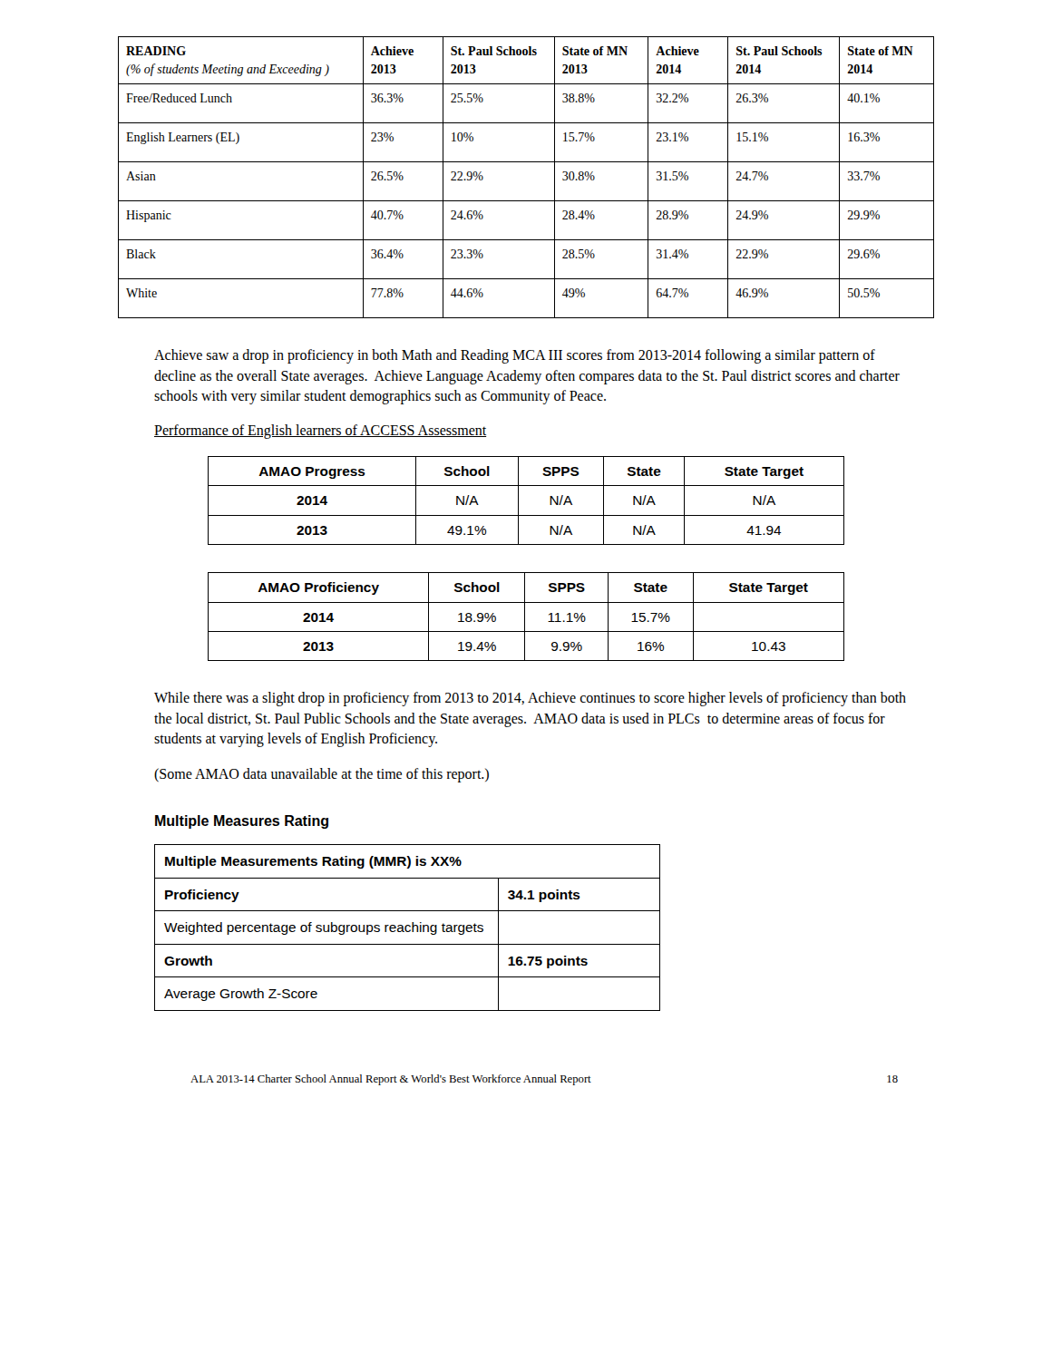| READING (% of students Meeting and Exceeding ) | Achieve 2013 | St. Paul Schools 2013 | State of MN 2013 | Achieve 2014 | St. Paul Schools 2014 | State of MN 2014 |
| --- | --- | --- | --- | --- | --- | --- |
| Free/Reduced Lunch | 36.3% | 25.5% | 38.8% | 32.2% | 26.3% | 40.1% |
| English Learners (EL) | 23% | 10% | 15.7% | 23.1% | 15.1% | 16.3% |
| Asian | 26.5% | 22.9% | 30.8% | 31.5% | 24.7% | 33.7% |
| Hispanic | 40.7% | 24.6% | 28.4% | 28.9% | 24.9% | 29.9% |
| Black | 36.4% | 23.3% | 28.5% | 31.4% | 22.9% | 29.6% |
| White | 77.8% | 44.6% | 49% | 64.7% | 46.9% | 50.5% |
Achieve saw a drop in proficiency in both Math and Reading MCA III scores from 2013-2014 following a similar pattern of decline as the overall State averages. Achieve Language Academy often compares data to the St. Paul district scores and charter schools with very similar student demographics such as Community of Peace.
Performance of English learners of ACCESS Assessment
| AMAO Progress | School | SPPS | State | State Target |
| --- | --- | --- | --- | --- |
| 2014 | N/A | N/A | N/A | N/A |
| 2013 | 49.1% | N/A | N/A | 41.94 |
| AMAO Proficiency | School | SPPS | State | State Target |
| --- | --- | --- | --- | --- |
| 2014 | 18.9% | 11.1% | 15.7% | |
| 2013 | 19.4% | 9.9% | 16% | 10.43 |
While there was a slight drop in proficiency from 2013 to 2014, Achieve continues to score higher levels of proficiency than both the local district, St. Paul Public Schools and the State averages. AMAO data is used in PLCs to determine areas of focus for students at varying levels of English Proficiency.
(Some AMAO data unavailable at the time of this report.)
Multiple Measures Rating
| Multiple Measurements Rating (MMR) is XX% |
| Proficiency | 34.1 points |
| Weighted percentage of subgroups reaching targets | |
| Growth | 16.75 points |
| Average Growth Z-Score | |
ALA 2013-14 Charter School Annual Report & World's Best Workforce Annual Report 18